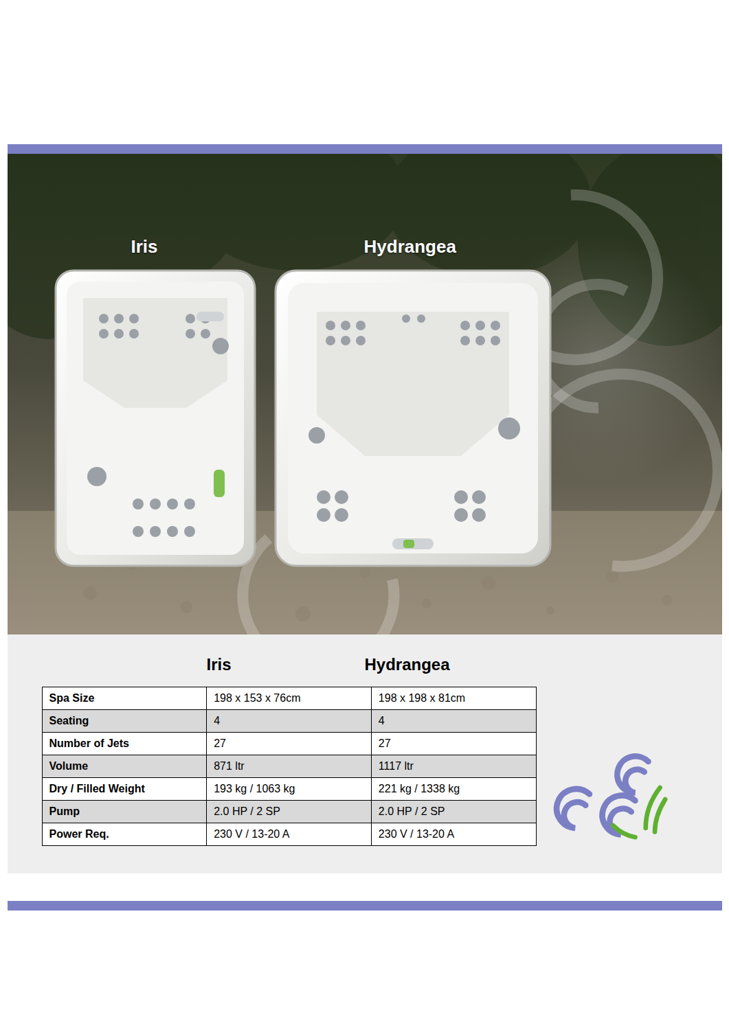Iris Hydrangea
Iris Hydrangea
| Spa Size | 198 x 153 x 76cm | 198 x 198 x 81cm |
| Seating | 4 | 4 |
| Number of Jets | 27 | 27 |
| Volume | 871 ltr | 1117 ltr |
| Dry / Filled Weight | 193 kg / 1063 kg | 221 kg / 1338 kg |
| Pump | 2.0 HP / 2 SP | 2.0 HP / 2 SP |
| Power Req. | 230 V / 13-20 A | 230 V / 13-20 A |